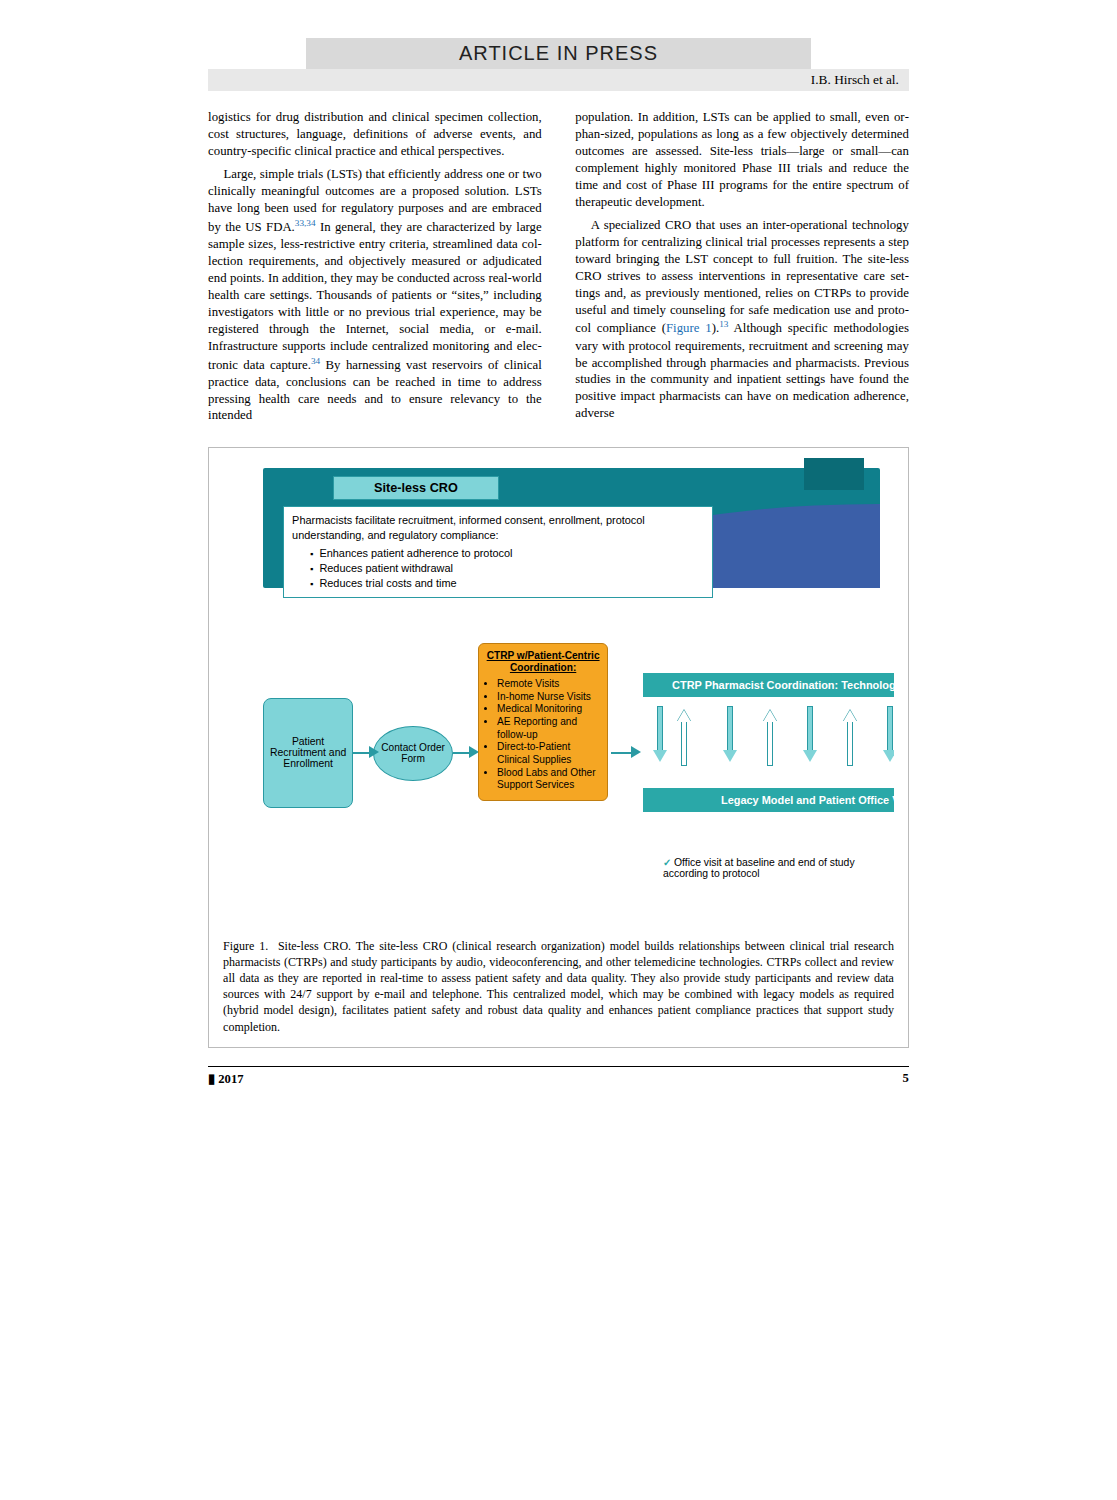ARTICLE IN PRESS
I.B. Hirsch et al.
logistics for drug distribution and clinical specimen collection, cost structures, language, definitions of adverse events, and country-specific clinical practice and ethical perspectives.
Large, simple trials (LSTs) that efficiently address one or two clinically meaningful outcomes are a proposed solution. LSTs have long been used for regulatory purposes and are embraced by the US FDA.33,34 In general, they are characterized by large sample sizes, less-restrictive entry criteria, streamlined data collection requirements, and objectively measured or adjudicated end points. In addition, they may be conducted across real-world health care settings. Thousands of patients or “sites,” including investigators with little or no previous trial experience, may be registered through the Internet, social media, or e-mail. Infrastructure supports include centralized monitoring and electronic data capture.34 By harnessing vast reservoirs of clinical practice data, conclusions can be reached in time to address pressing health care needs and to ensure relevancy to the intended
population. In addition, LSTs can be applied to small, even orphan-sized, populations as long as a few objectively determined outcomes are assessed. Site-less trials—large or small—can complement highly monitored Phase III trials and reduce the time and cost of Phase III programs for the entire spectrum of therapeutic development.
A specialized CRO that uses an inter-operational technology platform for centralizing clinical trial processes represents a step toward bringing the LST concept to full fruition. The site-less CRO strives to assess interventions in representative care settings and, as previously mentioned, relies on CTRPs to provide useful and timely counseling for safe medication use and protocol compliance (Figure 1).13 Although specific methodologies vary with protocol requirements, recruitment and screening may be accomplished through pharmacies and pharmacists. Previous studies in the community and inpatient settings have found the positive impact pharmacists can have on medication adherence, adverse
Site-less CRO
Pharmacists facilitate recruitment, informed consent, enrollment, protocol understanding, and regulatory compliance:
Enhances patient adherence to protocol
Reduces patient withdrawal
Reduces trial costs and time
Patient Recruitment and Enrollment
Contact Order Form
CTRP w/Patient-Centric Coordination:
Remote Visits
In-home Nurse Visits
Medical Monitoring
AE Reporting and follow-up
Direct-to-Patient Clinical Supplies
Blood Labs and Other Support Services
CTRP Pharmacist Coordination: Technology/Phone/Video Conferencing
Legacy Model and Patient Office Visits: Site/Physical
✓ Office visit at baseline and end of study according to protocol
Figure 1. Site-less CRO. The site-less CRO (clinical research organization) model builds relationships between clinical trial research pharmacists (CTRPs) and study participants by audio, videoconferencing, and other telemedicine technologies. CTRPs collect and review all data as they are reported in real-time to assess patient safety and data quality. They also provide study participants and review data sources with 24/7 support by e-mail and telephone. This centralized model, which may be combined with legacy models as required (hybrid model design), facilitates patient safety and robust data quality and enhances patient compliance practices that support study completion.
▮ 2017
5